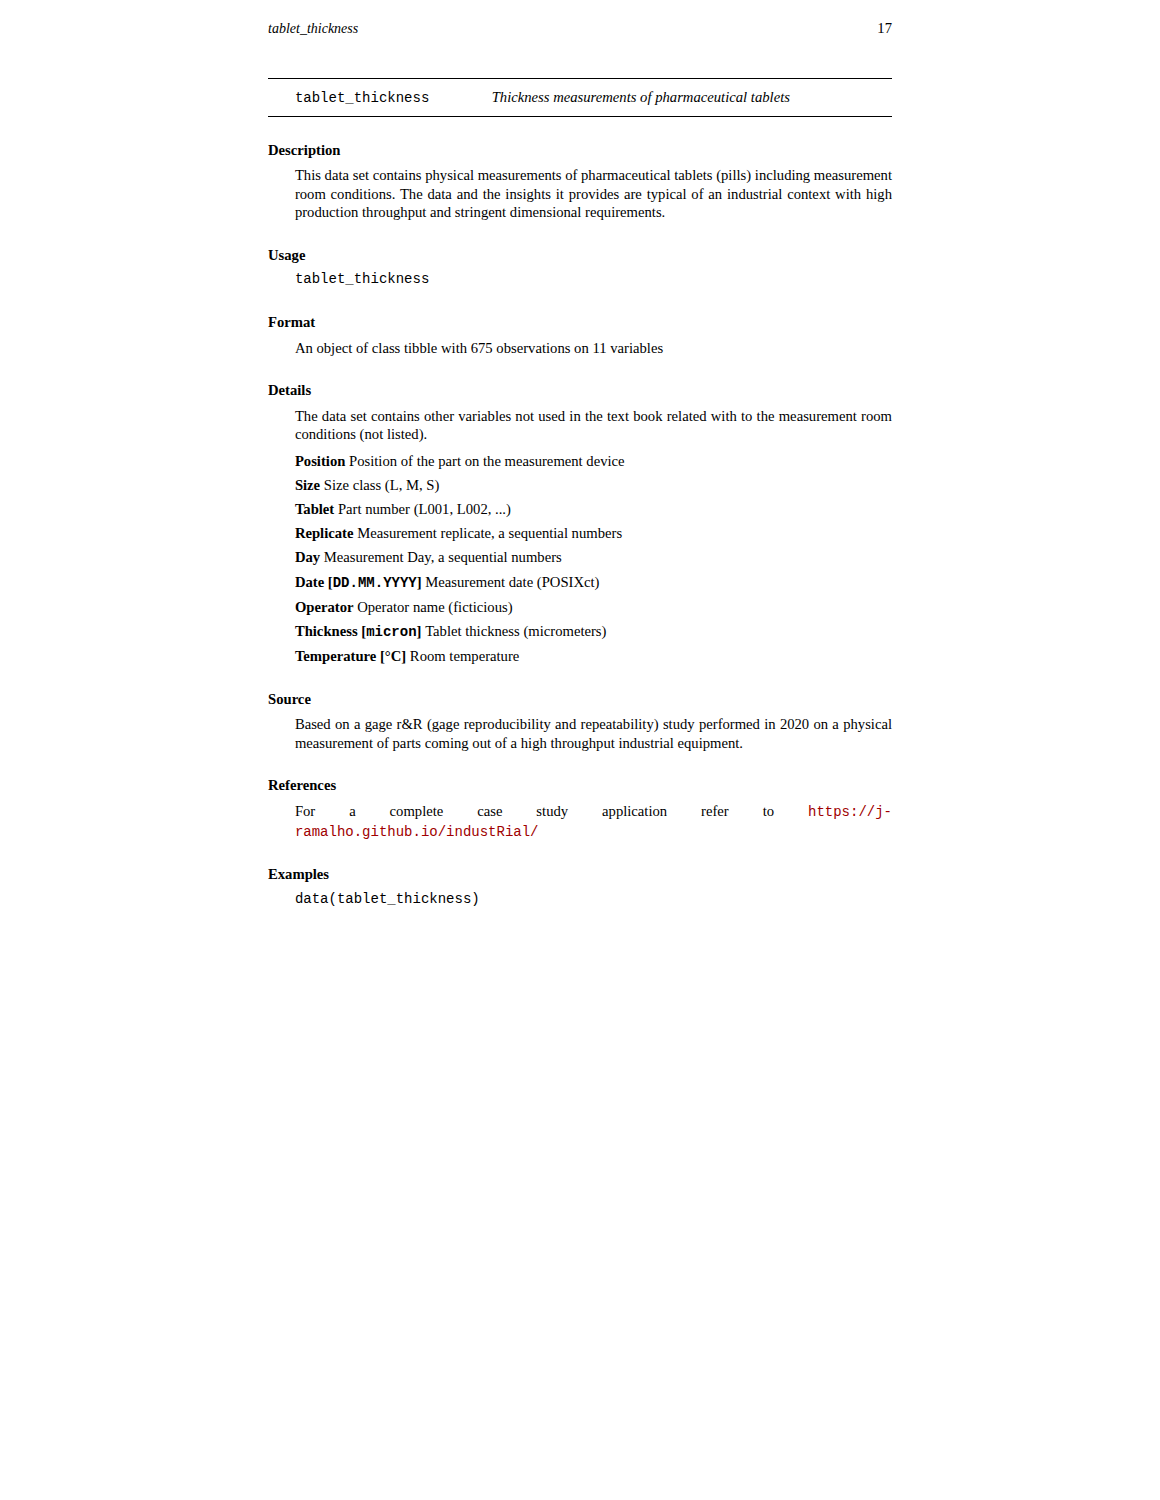tablet_thickness 17
tablet_thickness Thickness measurements of pharmaceutical tablets
Description
This data set contains physical measurements of pharmaceutical tablets (pills) including measurement room conditions. The data and the insights it provides are typical of an industrial context with high production throughput and stringent dimensional requirements.
Usage
tablet_thickness
Format
An object of class tibble with 675 observations on 11 variables
Details
The data set contains other variables not used in the text book related with to the measurement room conditions (not listed).
Position
Position of the part on the measurement device
Size
Size class (L, M, S)
Tablet
Part number (L001, L002, ...)
Replicate
Measurement replicate, a sequential numbers
Day
Measurement Day, a sequential numbers
Date [DD.MM.YYYY]
Measurement date (POSIXct)
Operator
Operator name (ficticious)
Thickness [micron]
Tablet thickness (micrometers)
Temperature [°C]
Room temperature
Source
Based on a gage r&R (gage reproducibility and repeatability) study performed in 2020 on a physical measurement of parts coming out of a high throughput industrial equipment.
References
For a complete case study application refer to https://j-ramalho.github.io/industRial/
Examples
data(tablet_thickness)